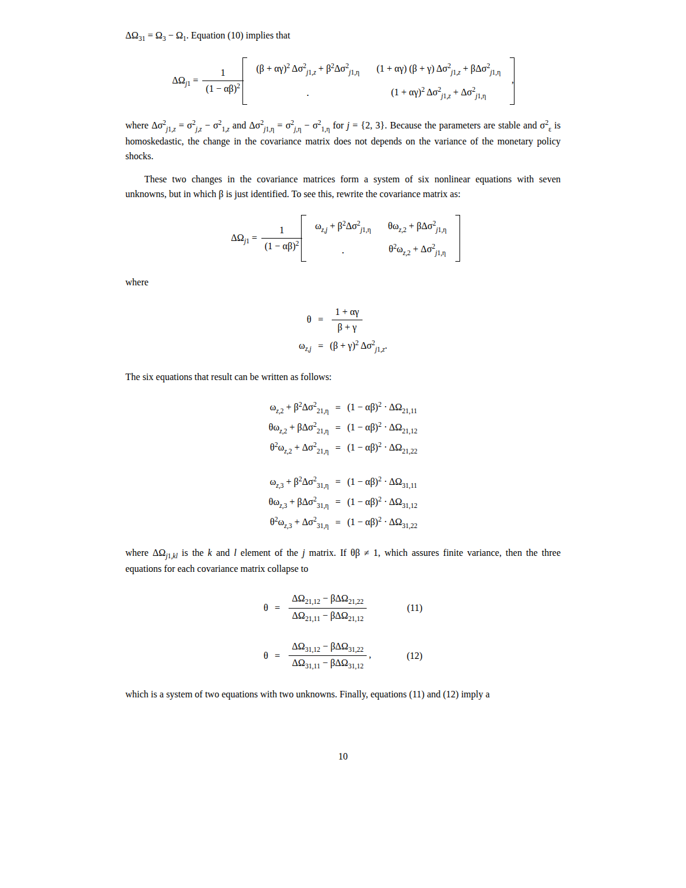ΔΩ31 = Ω3 − Ω1. Equation (10) implies that
ΔΩj1 = 1 (1 − αβ)2
| (β + αγ) 2 Δσ 2 j 1, z + β 2 Δσ 2 j 1,η | (1 + αγ) (β + γ) Δσ 2 j 1, z + βΔσ 2 j 1,η |
| . | (1 + αγ) 2 Δσ 2 j 1, z + Δσ 2 j 1,η |
,
where Δσ2j1,z = σ2j,z − σ21,z and Δσ2j1,η = σ2j,η − σ21,η for j = {2, 3}. Because the parameters are stable and σ2ε is homoskedastic, the change in the covariance matrix does not depends on the variance of the monetary policy shocks.
These two changes in the covariance matrices form a system of six nonlinear equations with seven unknowns, but in which β is just identified. To see this, rewrite the covariance matrix as:
ΔΩj1 = 1 (1 − αβ)2
| ω z , j + β 2 Δσ 2 j 1,η | θω z ,2 + βΔσ 2 j 1,η |
| . | θ 2 ω z ,2 + Δσ 2 j 1,η |
where
| θ | = | 1 + αγ β + γ |
| ω z , j | = | (β + γ) 2 Δσ 2 j 1, z . |
The six equations that result can be written as follows:
| ω z ,2 + β 2 Δσ 2 21,η | = | (1 − αβ) 2 · ΔΩ 21,11 |
| θω z ,2 + βΔσ 2 21,η | = | (1 − αβ) 2 · ΔΩ 21,12 |
| θ 2 ω z ,2 + Δσ 2 21,η | = | (1 − αβ) 2 · ΔΩ 21,22 |
| ω z ,3 + β 2 Δσ 2 31,η | = | (1 − αβ) 2 · ΔΩ 31,11 |
| θω z ,3 + βΔσ 2 31,η | = | (1 − αβ) 2 · ΔΩ 31,12 |
| θ 2 ω z ,3 + Δσ 2 31,η | = | (1 − αβ) 2 · ΔΩ 31,22 |
where ΔΩj1,kl is the k and l element of the j matrix. If θβ ≠ 1, which assures finite variance, then the three equations for each covariance matrix collapse to
| θ | = | ΔΩ 21,12 − βΔΩ 21,22 ΔΩ 21,11 − βΔΩ 21,12 | (11) |
| θ | = | ΔΩ 31,12 − βΔΩ 31,22 ΔΩ 31,11 − βΔΩ 31,12 , | (12) |
which is a system of two equations with two unknowns. Finally, equations (11) and (12) imply a
10